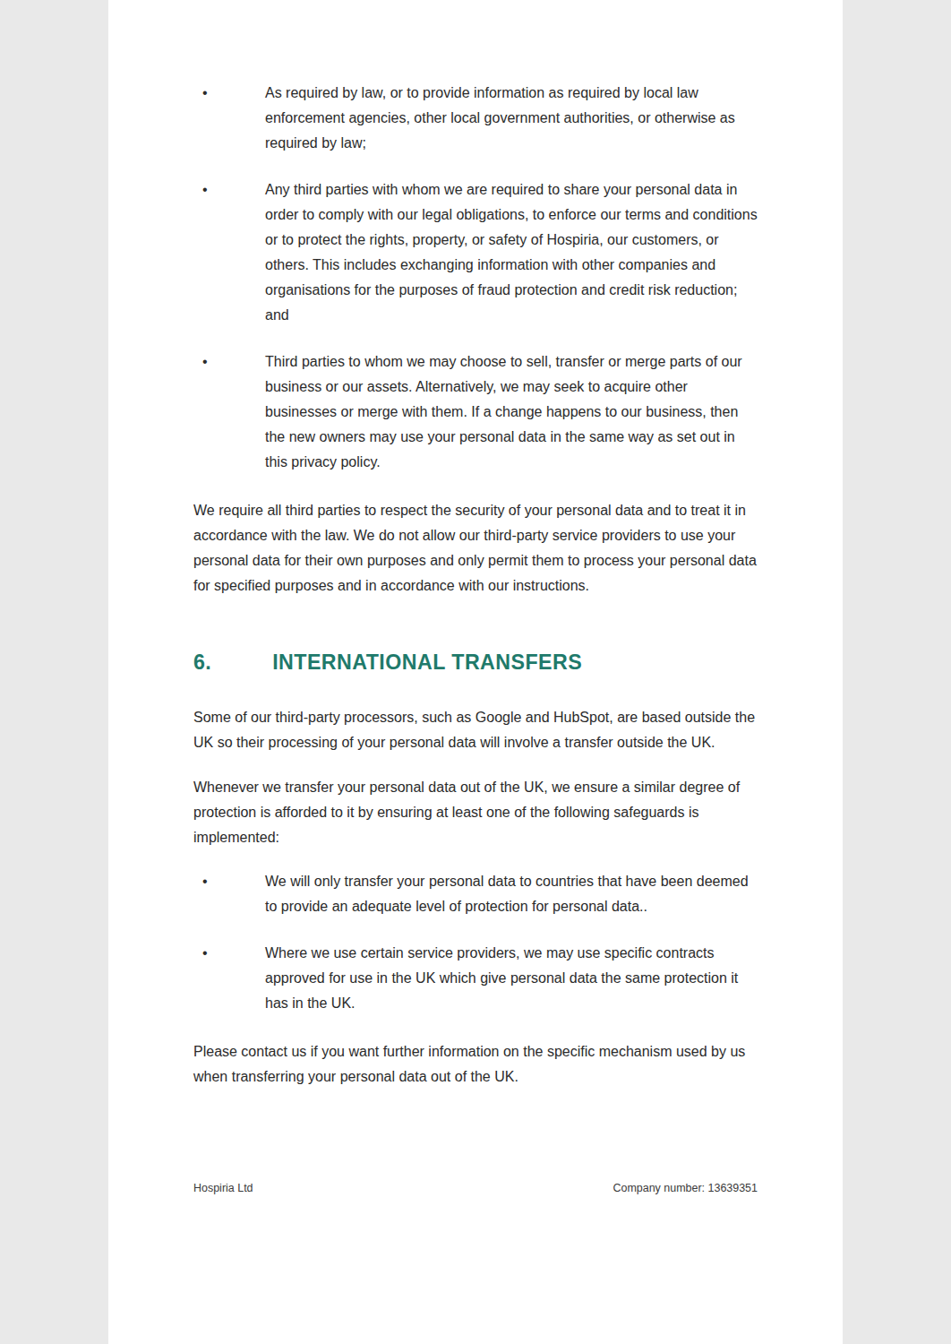As required by law, or to provide information as required by local law enforcement agencies, other local government authorities, or otherwise as required by law;
Any third parties with whom we are required to share your personal data in order to comply with our legal obligations, to enforce our terms and conditions or to protect the rights, property, or safety of Hospiria, our customers, or others. This includes exchanging information with other companies and organisations for the purposes of fraud protection and credit risk reduction; and
Third parties to whom we may choose to sell, transfer or merge parts of our business or our assets. Alternatively, we may seek to acquire other businesses or merge with them. If a change happens to our business, then the new owners may use your personal data in the same way as set out in this privacy policy.
We require all third parties to respect the security of your personal data and to treat it in accordance with the law. We do not allow our third-party service providers to use your personal data for their own purposes and only permit them to process your personal data for specified purposes and in accordance with our instructions.
6. INTERNATIONAL TRANSFERS
Some of our third-party processors, such as Google and HubSpot, are based outside the UK so their processing of your personal data will involve a transfer outside the UK.
Whenever we transfer your personal data out of the UK, we ensure a similar degree of protection is afforded to it by ensuring at least one of the following safeguards is implemented:
We will only transfer your personal data to countries that have been deemed to provide an adequate level of protection for personal data..
Where we use certain service providers, we may use specific contracts approved for use in the UK which give personal data the same protection it has in the UK.
Please contact us if you want further information on the specific mechanism used by us when transferring your personal data out of the UK.
Hospiria Ltd Company number: 13639351